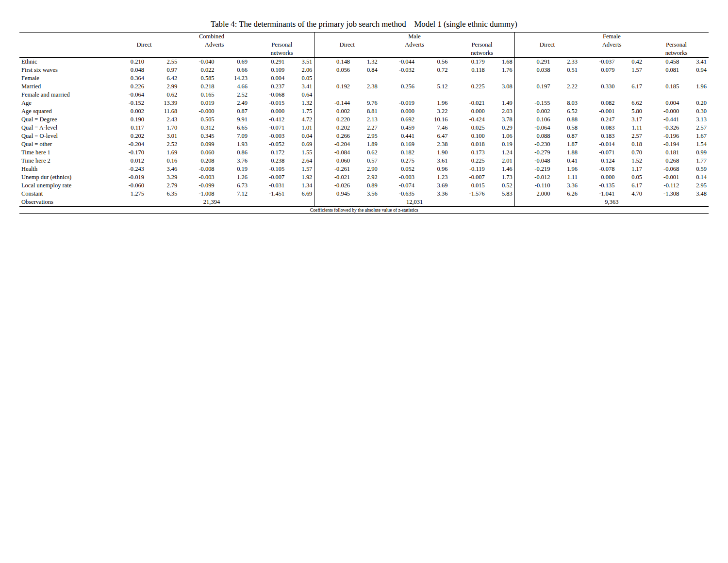Table 4: The determinants of the primary job search method – Model 1 (single ethnic dummy)
| | Combined | Male | Female |
| --- | --- | --- | --- |
| | Direct | Adverts | Personal | Direct | Adverts | Personal | Direct | Adverts | Personal |
| | | | networks | | | networks | | | networks |
| Ethnic | 0.210 | 2.55 | -0.040 | 0.69 | 0.291 | 3.51 | 0.148 | 1.32 | -0.044 | 0.56 | 0.179 | 1.68 | 0.291 | 2.33 | -0.037 | 0.42 | 0.458 | 3.41 |
| First six waves | 0.048 | 0.97 | 0.022 | 0.66 | 0.109 | 2.06 | 0.056 | 0.84 | -0.032 | 0.72 | 0.118 | 1.76 | 0.038 | 0.51 | 0.079 | 1.57 | 0.081 | 0.94 |
| Female | 0.364 | 6.42 | 0.585 | 14.23 | 0.004 | 0.05 | | | | | | | | | | | | |
| Married | 0.226 | 2.99 | 0.218 | 4.66 | 0.237 | 3.41 | 0.192 | 2.38 | 0.256 | 5.12 | 0.225 | 3.08 | 0.197 | 2.22 | 0.330 | 6.17 | 0.185 | 1.96 |
| Female and married | -0.064 | 0.62 | 0.165 | 2.52 | -0.068 | 0.64 | | | | | | | | | | | | |
| Age | -0.152 | 13.39 | 0.019 | 2.49 | -0.015 | 1.32 | -0.144 | 9.76 | -0.019 | 1.96 | -0.021 | 1.49 | -0.155 | 8.03 | 0.082 | 6.62 | 0.004 | 0.20 |
| Age squared | 0.002 | 11.68 | -0.000 | 0.87 | 0.000 | 1.75 | 0.002 | 8.81 | 0.000 | 3.22 | 0.000 | 2.03 | 0.002 | 6.52 | -0.001 | 5.80 | -0.000 | 0.30 |
| Qual = Degree | 0.190 | 2.43 | 0.505 | 9.91 | -0.412 | 4.72 | 0.220 | 2.13 | 0.692 | 10.16 | -0.424 | 3.78 | 0.106 | 0.88 | 0.247 | 3.17 | -0.441 | 3.13 |
| Qual = A-level | 0.117 | 1.70 | 0.312 | 6.65 | -0.071 | 1.01 | 0.202 | 2.27 | 0.459 | 7.46 | 0.025 | 0.29 | -0.064 | 0.58 | 0.083 | 1.11 | -0.326 | 2.57 |
| Qual = O-level | 0.202 | 3.01 | 0.345 | 7.09 | -0.003 | 0.04 | 0.266 | 2.95 | 0.441 | 6.47 | 0.100 | 1.06 | 0.088 | 0.87 | 0.183 | 2.57 | -0.196 | 1.67 |
| Qual = other | -0.204 | 2.52 | 0.099 | 1.93 | -0.052 | 0.69 | -0.204 | 1.89 | 0.169 | 2.38 | 0.018 | 0.19 | -0.230 | 1.87 | -0.014 | 0.18 | -0.194 | 1.54 |
| Time here 1 | -0.170 | 1.69 | 0.060 | 0.86 | 0.172 | 1.55 | -0.084 | 0.62 | 0.182 | 1.90 | 0.173 | 1.24 | -0.279 | 1.88 | -0.071 | 0.70 | 0.181 | 0.99 |
| Time here 2 | 0.012 | 0.16 | 0.208 | 3.76 | 0.238 | 2.64 | 0.060 | 0.57 | 0.275 | 3.61 | 0.225 | 2.01 | -0.048 | 0.41 | 0.124 | 1.52 | 0.268 | 1.77 |
| Health | -0.243 | 3.46 | -0.008 | 0.19 | -0.105 | 1.57 | -0.261 | 2.90 | 0.052 | 0.96 | -0.119 | 1.46 | -0.219 | 1.96 | -0.078 | 1.17 | -0.068 | 0.59 |
| Unemp dur (ethnics) | -0.019 | 3.29 | -0.003 | 1.26 | -0.007 | 1.92 | -0.021 | 2.92 | -0.003 | 1.23 | -0.007 | 1.73 | -0.012 | 1.11 | 0.000 | 0.05 | -0.001 | 0.14 |
| Local unemploy rate | -0.060 | 2.79 | -0.099 | 6.73 | -0.031 | 1.34 | -0.026 | 0.89 | -0.074 | 3.69 | 0.015 | 0.52 | -0.110 | 3.36 | -0.135 | 6.17 | -0.112 | 2.95 |
| Constant | 1.275 | 6.35 | -1.008 | 7.12 | -1.451 | 6.69 | 0.945 | 3.56 | -0.635 | 3.36 | -1.576 | 5.83 | 2.000 | 6.26 | -1.041 | 4.70 | -1.308 | 3.48 |
| Observations | 21,394 | 12,031 | 9,363 |
| Coefficients followed by the absolute value of z-statistics |